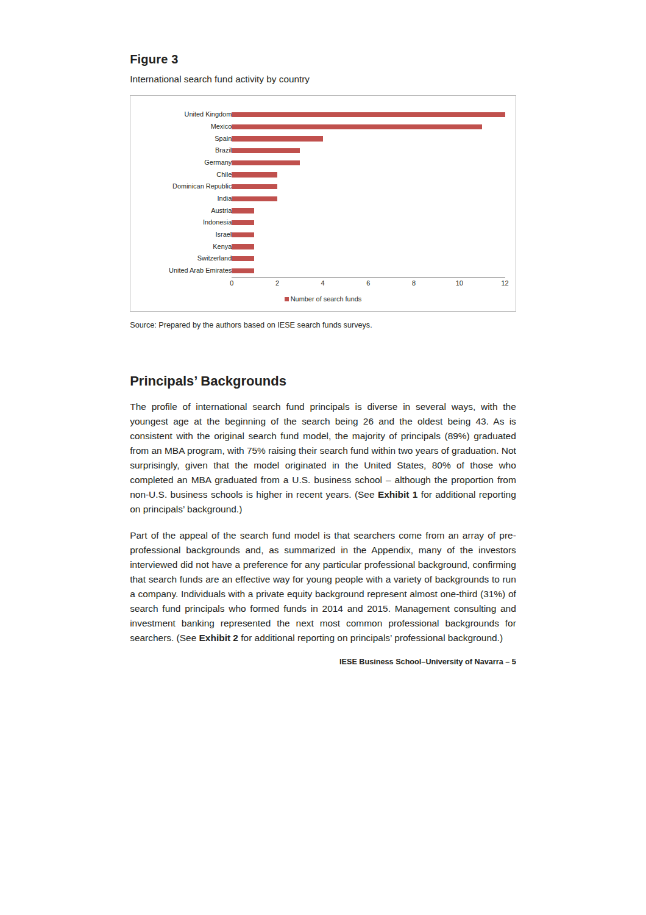Figure 3
International search fund activity by country
| United Kingdom | |
| Mexico | |
| Spain | |
| Brazil | |
| Germany | |
| Chile | |
| Dominican Republic | |
| India | |
| Austria | |
| Indonesia | |
| Israel | |
| Kenya | |
| Switzerland | |
| United Arab Emirates | |
| | 0 2 4 6 8 10 12 |
Number of search funds
Source: Prepared by the authors based on IESE search funds surveys.
Principals’ Backgrounds
The profile of international search fund principals is diverse in several ways, with the youngest age at the beginning of the search being 26 and the oldest being 43. As is consistent with the original search fund model, the majority of principals (89%) graduated from an MBA program, with 75% raising their search fund within two years of graduation. Not surprisingly, given that the model originated in the United States, 80% of those who completed an MBA graduated from a U.S. business school – although the proportion from non-U.S. business schools is higher in recent years. (See Exhibit 1 for additional reporting on principals’ background.)
Part of the appeal of the search fund model is that searchers come from an array of pre-professional backgrounds and, as summarized in the Appendix, many of the investors interviewed did not have a preference for any particular professional background, confirming that search funds are an effective way for young people with a variety of backgrounds to run a company. Individuals with a private equity background represent almost one-third (31%) of search fund principals who formed funds in 2014 and 2015. Management consulting and investment banking represented the next most common professional backgrounds for searchers. (See Exhibit 2 for additional reporting on principals’ professional background.)
IESE Business School–University of Navarra – 5